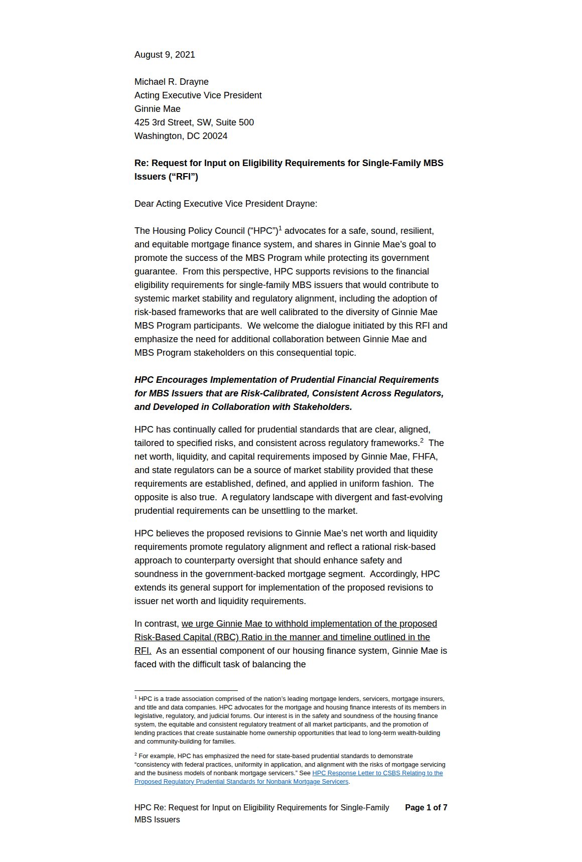August 9, 2021
Michael R. Drayne
Acting Executive Vice President
Ginnie Mae
425 3rd Street, SW, Suite 500
Washington, DC 20024
Re: Request for Input on Eligibility Requirements for Single-Family MBS Issuers (“RFI”)
Dear Acting Executive Vice President Drayne:
The Housing Policy Council (“HPC”)1 advocates for a safe, sound, resilient, and equitable mortgage finance system, and shares in Ginnie Mae’s goal to promote the success of the MBS Program while protecting its government guarantee. From this perspective, HPC supports revisions to the financial eligibility requirements for single-family MBS issuers that would contribute to systemic market stability and regulatory alignment, including the adoption of risk-based frameworks that are well calibrated to the diversity of Ginnie Mae MBS Program participants. We welcome the dialogue initiated by this RFI and emphasize the need for additional collaboration between Ginnie Mae and MBS Program stakeholders on this consequential topic.
HPC Encourages Implementation of Prudential Financial Requirements for MBS Issuers that are Risk-Calibrated, Consistent Across Regulators, and Developed in Collaboration with Stakeholders.
HPC has continually called for prudential standards that are clear, aligned, tailored to specified risks, and consistent across regulatory frameworks.2 The net worth, liquidity, and capital requirements imposed by Ginnie Mae, FHFA, and state regulators can be a source of market stability provided that these requirements are established, defined, and applied in uniform fashion. The opposite is also true. A regulatory landscape with divergent and fast-evolving prudential requirements can be unsettling to the market.
HPC believes the proposed revisions to Ginnie Mae’s net worth and liquidity requirements promote regulatory alignment and reflect a rational risk-based approach to counterparty oversight that should enhance safety and soundness in the government-backed mortgage segment. Accordingly, HPC extends its general support for implementation of the proposed revisions to issuer net worth and liquidity requirements.
In contrast, we urge Ginnie Mae to withhold implementation of the proposed Risk-Based Capital (RBC) Ratio in the manner and timeline outlined in the RFI. As an essential component of our housing finance system, Ginnie Mae is faced with the difficult task of balancing the
1 HPC is a trade association comprised of the nation’s leading mortgage lenders, servicers, mortgage insurers, and title and data companies. HPC advocates for the mortgage and housing finance interests of its members in legislative, regulatory, and judicial forums. Our interest is in the safety and soundness of the housing finance system, the equitable and consistent regulatory treatment of all market participants, and the promotion of lending practices that create sustainable home ownership opportunities that lead to long-term wealth-building and community-building for families.
2 For example, HPC has emphasized the need for state-based prudential standards to demonstrate “consistency with federal practices, uniformity in application, and alignment with the risks of mortgage servicing and the business models of nonbank mortgage servicers.” See HPC Response Letter to CSBS Relating to the Proposed Regulatory Prudential Standards for Nonbank Mortgage Servicers.
HPC Re: Request for Input on Eligibility Requirements for Single-Family MBS Issuers Page 1 of 7